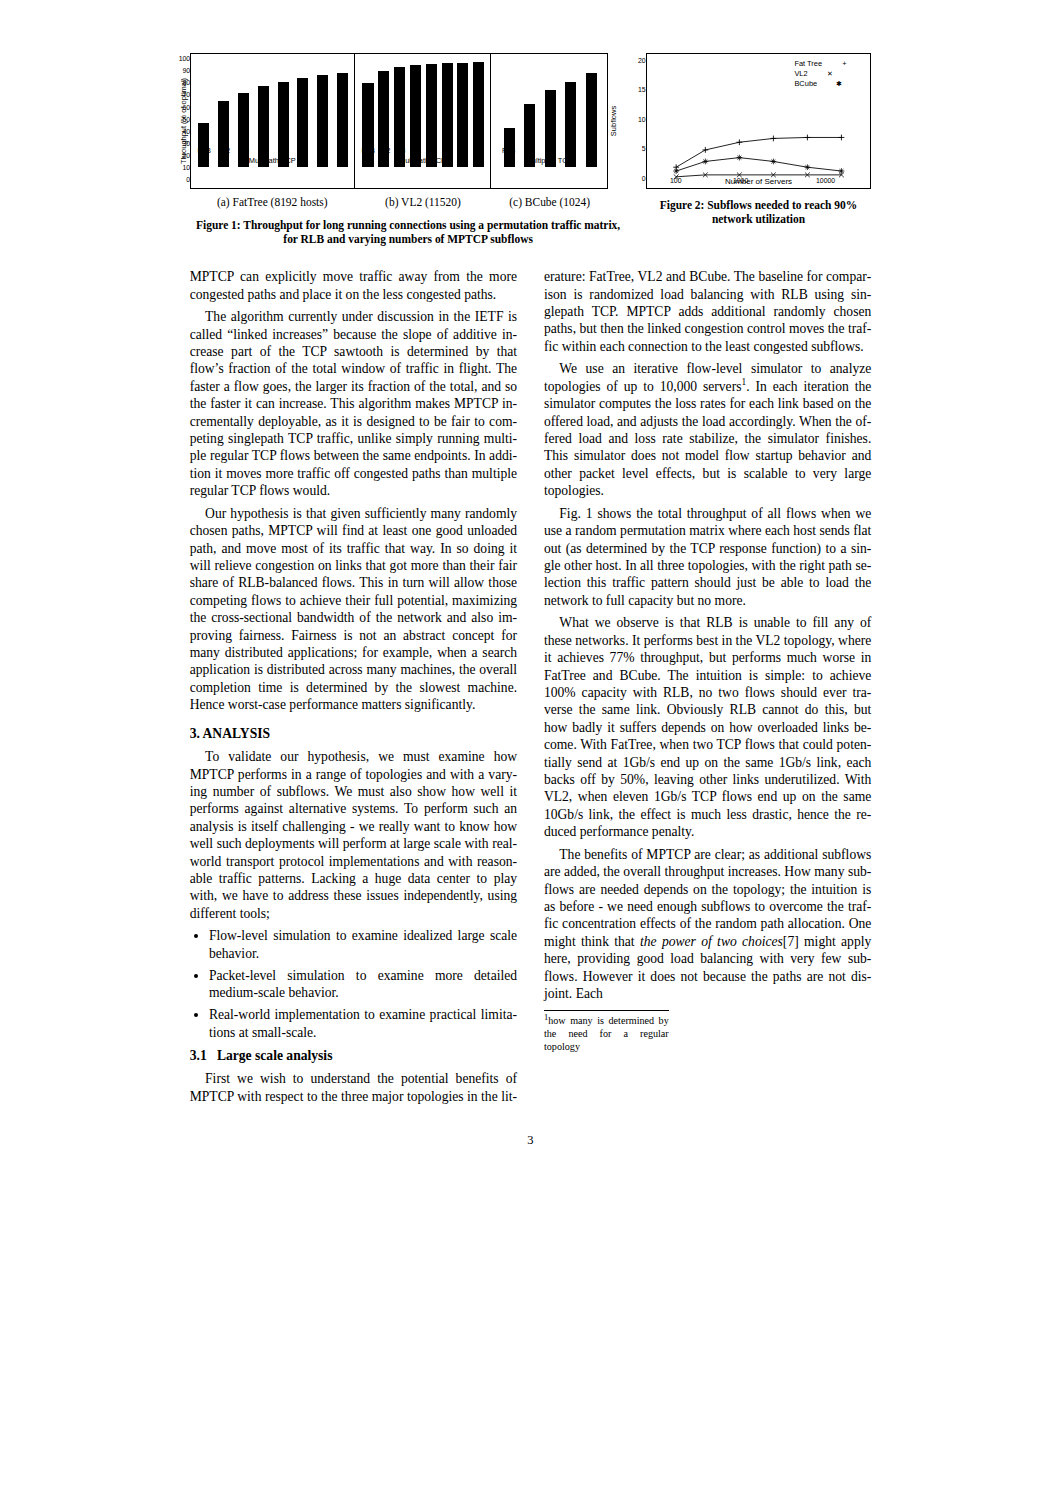Throughput (% of optimal)
100 90 80 70 60 50 40 30 20 10 0
RLB 2345678
Multipath TCP
RLB 2345678
Multipath TCP
RLB 2345
Multipath TCP
(a) FatTree (8192 hosts)
(b) VL2 (11520)
(c) BCube (1024)
Figure 1: Throughput for long running connections using a permutation traffic matrix, for RLB and varying numbers of MPTCP subflows
Subflows
20 15 10 5 0
Fat Tree +
VL2 ✕
BCube ✱
100 1000 10000
Number of Servers
Figure 2: Subflows needed to reach 90% network utilization
MPTCP can explicitly move traffic away from the more congested paths and place it on the less congested paths.
The algorithm currently under discussion in the IETF is called “linked increases” because the slope of additive increase part of the TCP sawtooth is determined by that flow’s fraction of the total window of traffic in flight. The faster a flow goes, the larger its fraction of the total, and so the faster it can increase. This algorithm makes MPTCP incrementally deployable, as it is designed to be fair to competing singlepath TCP traffic, unlike simply running multiple regular TCP flows between the same endpoints. In addition it moves more traffic off congested paths than multiple regular TCP flows would.
Our hypothesis is that given sufficiently many randomly chosen paths, MPTCP will find at least one good unloaded path, and move most of its traffic that way. In so doing it will relieve congestion on links that got more than their fair share of RLB-balanced flows. This in turn will allow those competing flows to achieve their full potential, maximizing the cross-sectional bandwidth of the network and also improving fairness. Fairness is not an abstract concept for many distributed applications; for example, when a search application is distributed across many machines, the overall completion time is determined by the slowest machine. Hence worst-case performance matters significantly.
3. ANALYSIS
To validate our hypothesis, we must examine how MPTCP performs in a range of topologies and with a varying number of subflows. We must also show how well it performs against alternative systems. To perform such an analysis is itself challenging - we really want to know how well such deployments will perform at large scale with real-world transport protocol implementations and with reasonable traffic patterns. Lacking a huge data center to play with, we have to address these issues independently, using different tools;
Flow-level simulation to examine idealized large scale behavior.
Packet-level simulation to examine more detailed medium-scale behavior.
Real-world implementation to examine practical limitations at small-scale.
3.1 Large scale analysis
First we wish to understand the potential benefits of MPTCP with respect to the three major topologies in the literature: FatTree, VL2 and BCube. The baseline for comparison is randomized load balancing with RLB using singlepath TCP. MPTCP adds additional randomly chosen paths, but then the linked congestion control moves the traffic within each connection to the least congested subflows.
We use an iterative flow-level simulator to analyze topologies of up to 10,000 servers1. In each iteration the simulator computes the loss rates for each link based on the offered load, and adjusts the load accordingly. When the offered load and loss rate stabilize, the simulator finishes. This simulator does not model flow startup behavior and other packet level effects, but is scalable to very large topologies.
Fig. 1 shows the total throughput of all flows when we use a random permutation matrix where each host sends flat out (as determined by the TCP response function) to a single other host. In all three topologies, with the right path selection this traffic pattern should just be able to load the network to full capacity but no more.
What we observe is that RLB is unable to fill any of these networks. It performs best in the VL2 topology, where it achieves 77% throughput, but performs much worse in FatTree and BCube. The intuition is simple: to achieve 100% capacity with RLB, no two flows should ever traverse the same link. Obviously RLB cannot do this, but how badly it suffers depends on how overloaded links become. With FatTree, when two TCP flows that could potentially send at 1Gb/s end up on the same 1Gb/s link, each backs off by 50%, leaving other links underutilized. With VL2, when eleven 1Gb/s TCP flows end up on the same 10Gb/s link, the effect is much less drastic, hence the reduced performance penalty.
The benefits of MPTCP are clear; as additional subflows are added, the overall throughput increases. How many subflows are needed depends on the topology; the intuition is as before - we need enough subflows to overcome the traffic concentration effects of the random path allocation. One might think that the power of two choices[7] might apply here, providing good load balancing with very few subflows. However it does not because the paths are not disjoint. Each
1how many is determined by the need for a regular topology
3